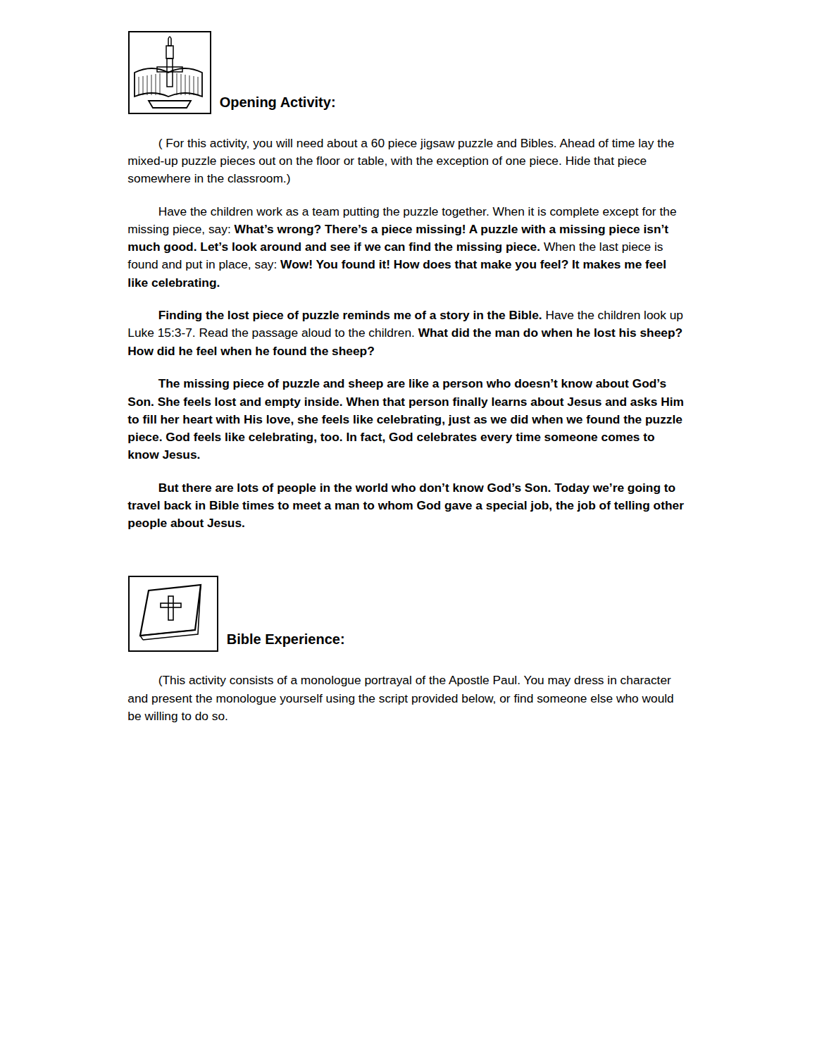Opening Activity:
( For this activity, you will need about a 60 piece jigsaw puzzle and Bibles. Ahead of time lay the mixed-up puzzle pieces out on the floor or table, with the exception of one piece. Hide that piece somewhere in the classroom.)
Have the children work as a team putting the puzzle together. When it is complete except for the missing piece, say: What’s wrong? There’s a piece missing! A puzzle with a missing piece isn’t much good. Let’s look around and see if we can find the missing piece. When the last piece is found and put in place, say: Wow! You found it! How does that make you feel? It makes me feel like celebrating.
Finding the lost piece of puzzle reminds me of a story in the Bible. Have the children look up Luke 15:3-7. Read the passage aloud to the children. What did the man do when he lost his sheep? How did he feel when he found the sheep?
The missing piece of puzzle and sheep are like a person who doesn’t know about God’s Son. She feels lost and empty inside. When that person finally learns about Jesus and asks Him to fill her heart with His love, she feels like celebrating, just as we did when we found the puzzle piece. God feels like celebrating, too. In fact, God celebrates every time someone comes to know Jesus.
But there are lots of people in the world who don’t know God’s Son. Today we’re going to travel back in Bible times to meet a man to whom God gave a special job, the job of telling other people about Jesus.
Bible Experience:
(This activity consists of a monologue portrayal of the Apostle Paul. You may dress in character and present the monologue yourself using the script provided below, or find someone else who would be willing to do so.